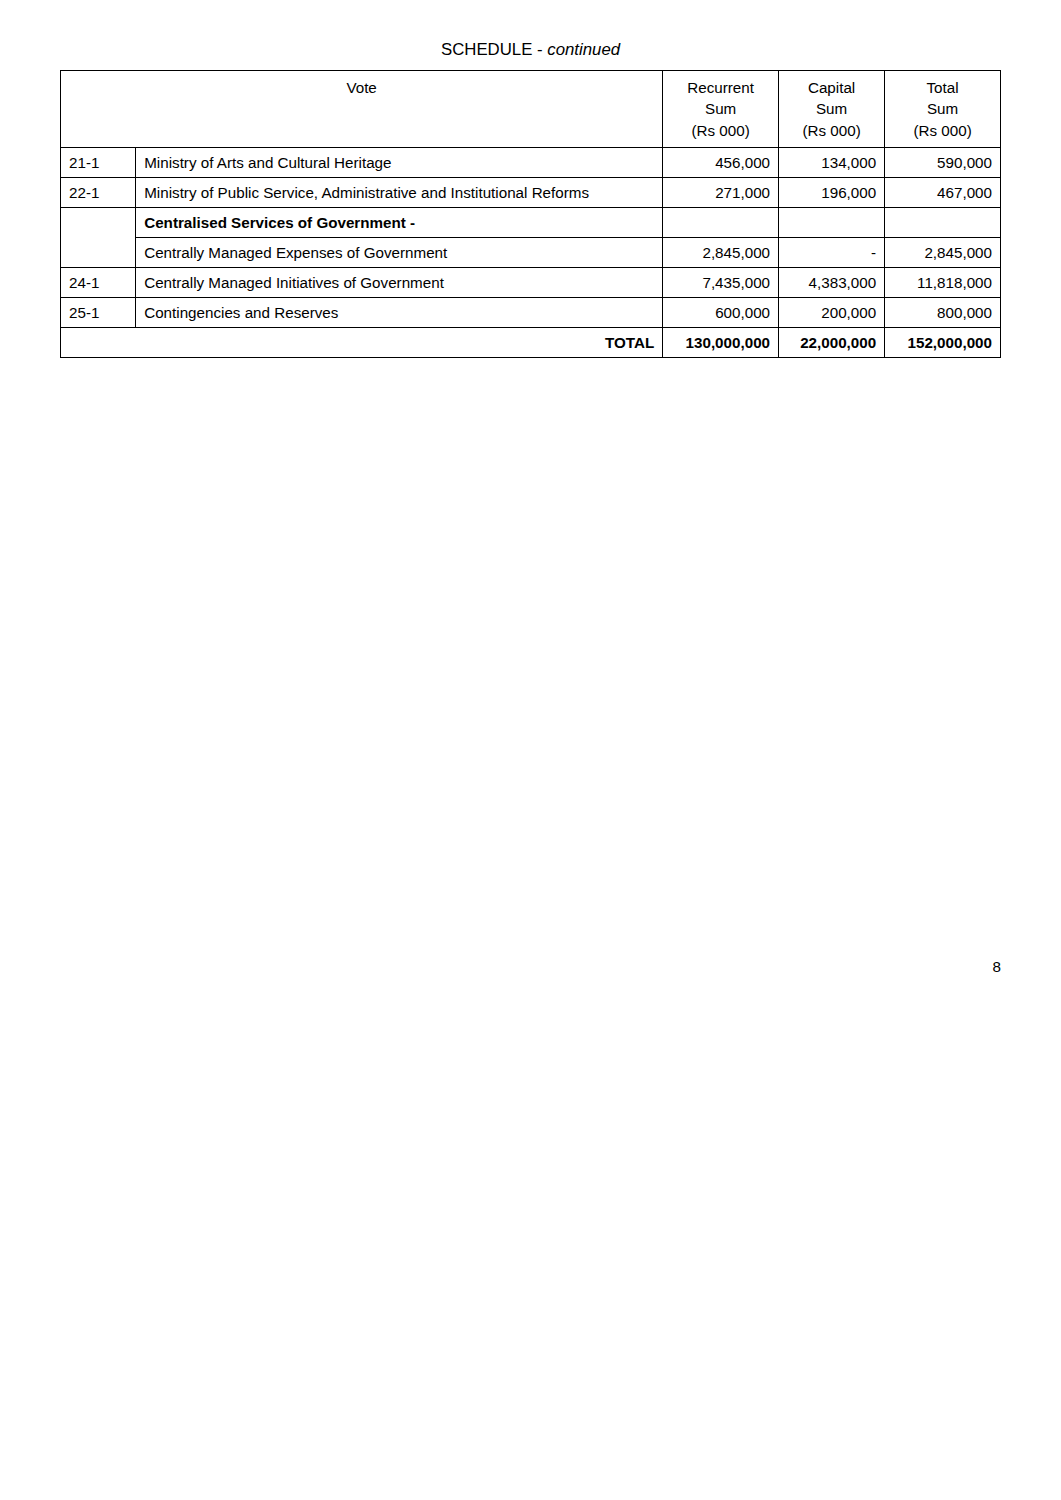SCHEDULE - continued
| Vote | Recurrent Sum (Rs 000) | Capital Sum (Rs 000) | Total Sum (Rs 000) |
| --- | --- | --- | --- |
| 21-1 | Ministry of Arts and Cultural Heritage | 456,000 | 134,000 | 590,000 |
| 22-1 | Ministry of Public Service, Administrative and Institutional Reforms | 271,000 | 196,000 | 467,000 |
| | Centralised Services of Government - | | | |
| Centrally Managed Expenses of Government | 2,845,000 | - | 2,845,000 |
| 24-1 | Centrally Managed Initiatives of Government | 7,435,000 | 4,383,000 | 11,818,000 |
| 25-1 | Contingencies and Reserves | 600,000 | 200,000 | 800,000 |
| TOTAL | 130,000,000 | 22,000,000 | 152,000,000 |
8